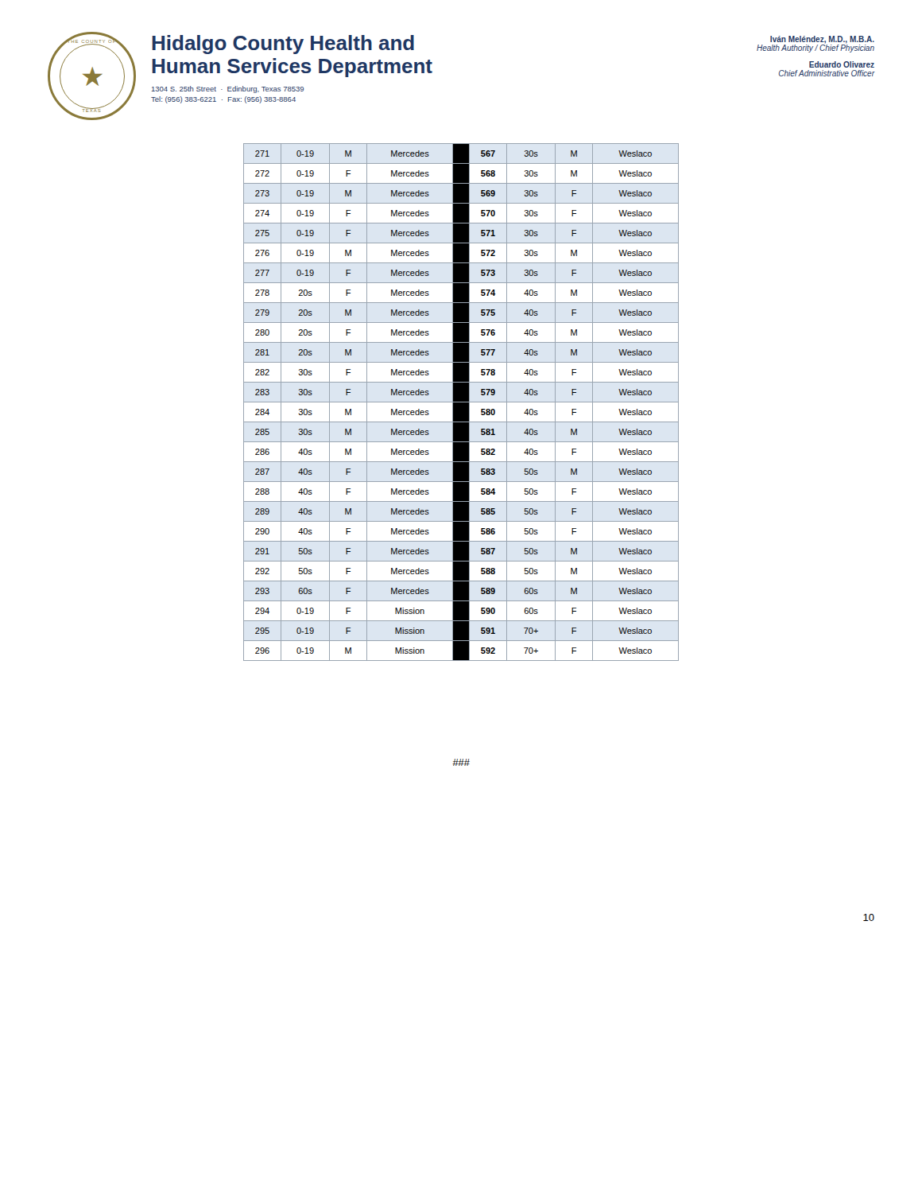THE COUNTY OF
★
TEXAS
Hidalgo County Health and
Human Services Department
1304 S. 25th Street · Edinburg, Texas 78539
Tel: (956) 383-6221 · Fax: (956) 383-8864
Iván Meléndez, M.D., M.B.A.
Health Authority / Chief Physician
Eduardo Olivarez
Chief Administrative Officer
| 271 | 0-19 | M | Mercedes | | 567 | 30s | M | Weslaco |
| 272 | 0-19 | F | Mercedes | | 568 | 30s | M | Weslaco |
| 273 | 0-19 | M | Mercedes | | 569 | 30s | F | Weslaco |
| 274 | 0-19 | F | Mercedes | | 570 | 30s | F | Weslaco |
| 275 | 0-19 | F | Mercedes | | 571 | 30s | F | Weslaco |
| 276 | 0-19 | M | Mercedes | | 572 | 30s | M | Weslaco |
| 277 | 0-19 | F | Mercedes | | 573 | 30s | F | Weslaco |
| 278 | 20s | F | Mercedes | | 574 | 40s | M | Weslaco |
| 279 | 20s | M | Mercedes | | 575 | 40s | F | Weslaco |
| 280 | 20s | F | Mercedes | | 576 | 40s | M | Weslaco |
| 281 | 20s | M | Mercedes | | 577 | 40s | M | Weslaco |
| 282 | 30s | F | Mercedes | | 578 | 40s | F | Weslaco |
| 283 | 30s | F | Mercedes | | 579 | 40s | F | Weslaco |
| 284 | 30s | M | Mercedes | | 580 | 40s | F | Weslaco |
| 285 | 30s | M | Mercedes | | 581 | 40s | M | Weslaco |
| 286 | 40s | M | Mercedes | | 582 | 40s | F | Weslaco |
| 287 | 40s | F | Mercedes | | 583 | 50s | M | Weslaco |
| 288 | 40s | F | Mercedes | | 584 | 50s | F | Weslaco |
| 289 | 40s | M | Mercedes | | 585 | 50s | F | Weslaco |
| 290 | 40s | F | Mercedes | | 586 | 50s | F | Weslaco |
| 291 | 50s | F | Mercedes | | 587 | 50s | M | Weslaco |
| 292 | 50s | F | Mercedes | | 588 | 50s | M | Weslaco |
| 293 | 60s | F | Mercedes | | 589 | 60s | M | Weslaco |
| 294 | 0-19 | F | Mission | | 590 | 60s | F | Weslaco |
| 295 | 0-19 | F | Mission | | 591 | 70+ | F | Weslaco |
| 296 | 0-19 | M | Mission | | 592 | 70+ | F | Weslaco |
###
10